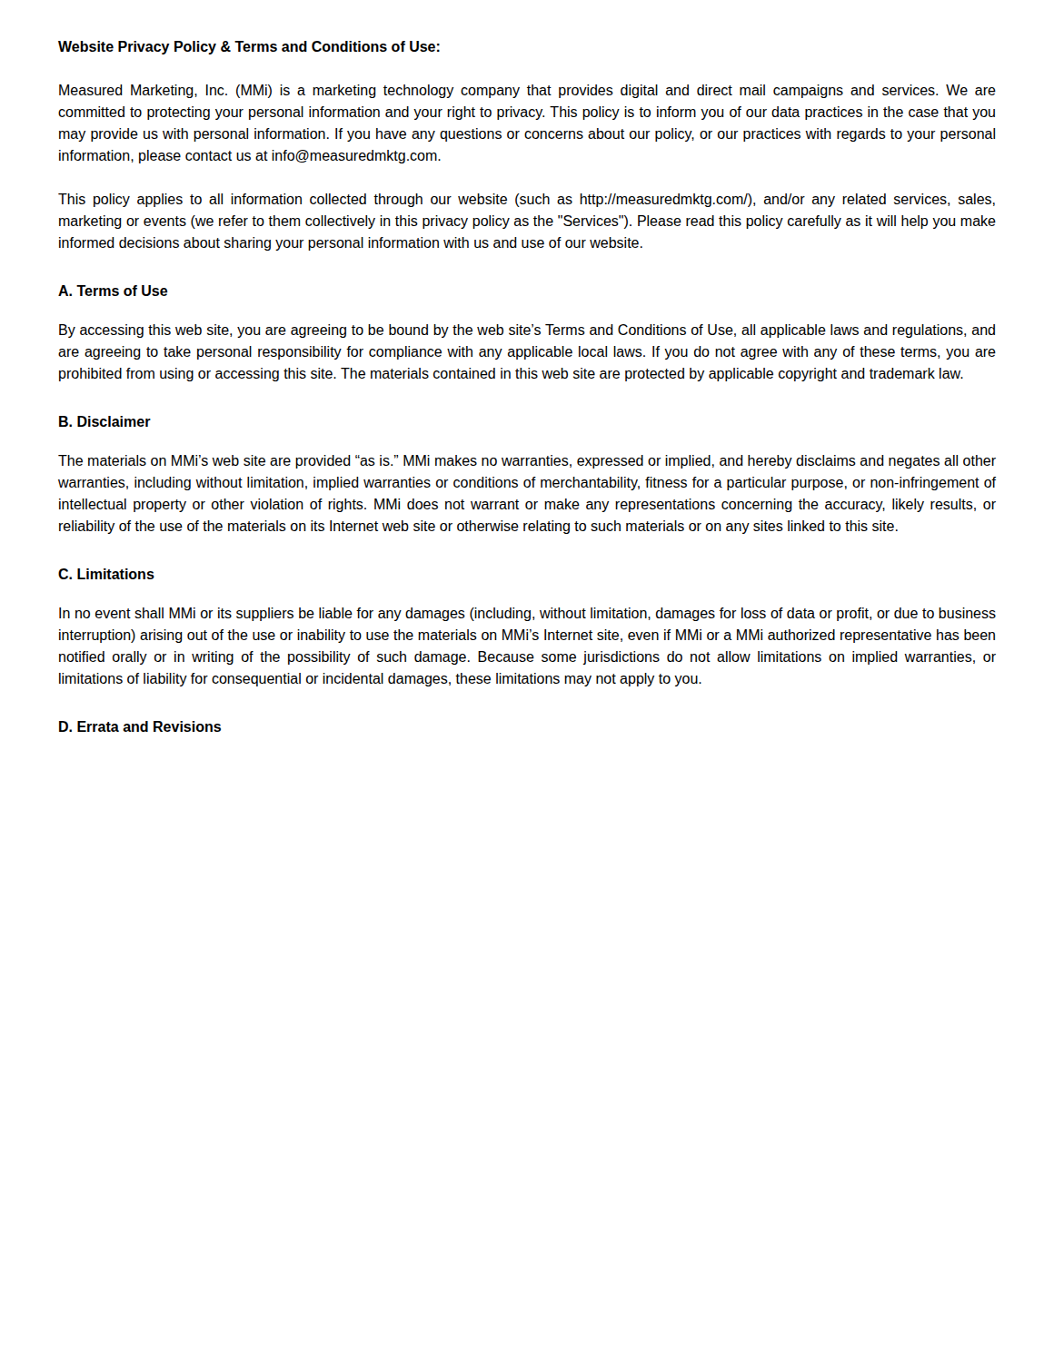Website Privacy Policy & Terms and Conditions of Use:
Measured Marketing, Inc. (MMi) is a marketing technology company that provides digital and direct mail campaigns and services. We are committed to protecting your personal information and your right to privacy. This policy is to inform you of our data practices in the case that you may provide us with personal information. If you have any questions or concerns about our policy, or our practices with regards to your personal information, please contact us at info@measuredmktg.com.
This policy applies to all information collected through our website (such as http://measuredmktg.com/), and/or any related services, sales, marketing or events (we refer to them collectively in this privacy policy as the "Services"). Please read this policy carefully as it will help you make informed decisions about sharing your personal information with us and use of our website.
A. Terms of Use
By accessing this web site, you are agreeing to be bound by the web site’s Terms and Conditions of Use, all applicable laws and regulations, and are agreeing to take personal responsibility for compliance with any applicable local laws. If you do not agree with any of these terms, you are prohibited from using or accessing this site. The materials contained in this web site are protected by applicable copyright and trademark law.
B. Disclaimer
The materials on MMi’s web site are provided “as is.” MMi makes no warranties, expressed or implied, and hereby disclaims and negates all other warranties, including without limitation, implied warranties or conditions of merchantability, fitness for a particular purpose, or non-infringement of intellectual property or other violation of rights. MMi does not warrant or make any representations concerning the accuracy, likely results, or reliability of the use of the materials on its Internet web site or otherwise relating to such materials or on any sites linked to this site.
C. Limitations
In no event shall MMi or its suppliers be liable for any damages (including, without limitation, damages for loss of data or profit, or due to business interruption) arising out of the use or inability to use the materials on MMi’s Internet site, even if MMi or a MMi authorized representative has been notified orally or in writing of the possibility of such damage. Because some jurisdictions do not allow limitations on implied warranties, or limitations of liability for consequential or incidental damages, these limitations may not apply to you.
D. Errata and Revisions